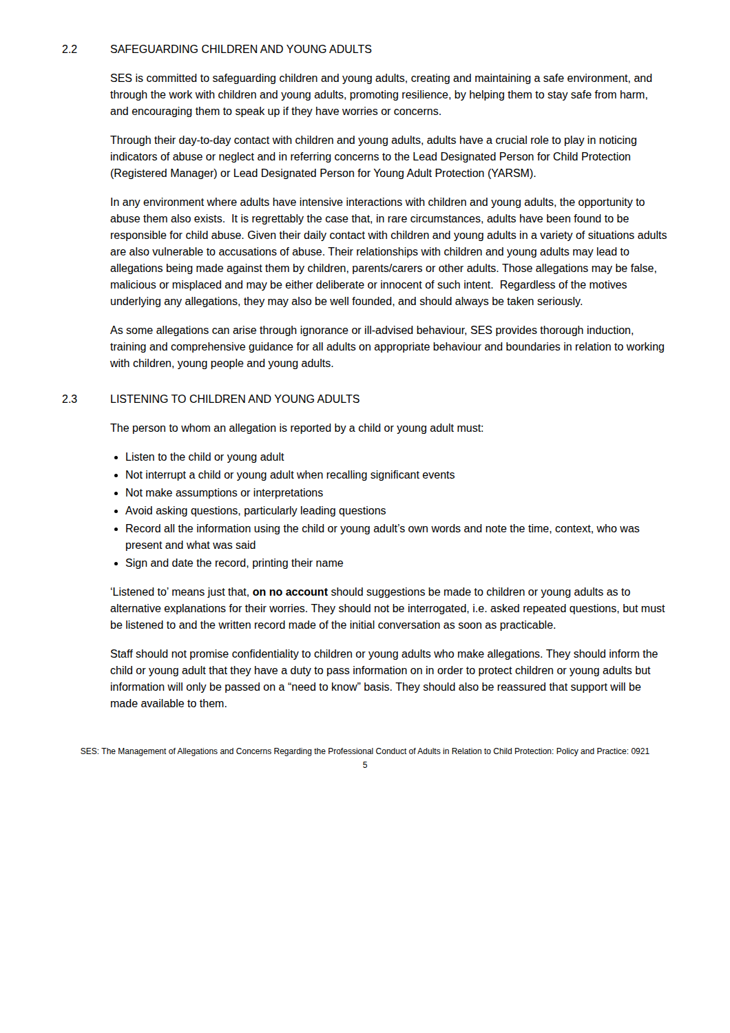2.2
SAFEGUARDING CHILDREN AND YOUNG ADULTS
SES is committed to safeguarding children and young adults, creating and maintaining a safe environment, and through the work with children and young adults, promoting resilience, by helping them to stay safe from harm, and encouraging them to speak up if they have worries or concerns.
Through their day-to-day contact with children and young adults, adults have a crucial role to play in noticing indicators of abuse or neglect and in referring concerns to the Lead Designated Person for Child Protection (Registered Manager) or Lead Designated Person for Young Adult Protection (YARSM).
In any environment where adults have intensive interactions with children and young adults, the opportunity to abuse them also exists. It is regrettably the case that, in rare circumstances, adults have been found to be responsible for child abuse. Given their daily contact with children and young adults in a variety of situations adults are also vulnerable to accusations of abuse. Their relationships with children and young adults may lead to allegations being made against them by children, parents/carers or other adults. Those allegations may be false, malicious or misplaced and may be either deliberate or innocent of such intent. Regardless of the motives underlying any allegations, they may also be well founded, and should always be taken seriously.
As some allegations can arise through ignorance or ill-advised behaviour, SES provides thorough induction, training and comprehensive guidance for all adults on appropriate behaviour and boundaries in relation to working with children, young people and young adults.
2.3
LISTENING TO CHILDREN AND YOUNG ADULTS
The person to whom an allegation is reported by a child or young adult must:
Listen to the child or young adult
Not interrupt a child or young adult when recalling significant events
Not make assumptions or interpretations
Avoid asking questions, particularly leading questions
Record all the information using the child or young adult’s own words and note the time, context, who was present and what was said
Sign and date the record, printing their name
‘Listened to’ means just that, on no account should suggestions be made to children or young adults as to alternative explanations for their worries. They should not be interrogated, i.e. asked repeated questions, but must be listened to and the written record made of the initial conversation as soon as practicable.
Staff should not promise confidentiality to children or young adults who make allegations. They should inform the child or young adult that they have a duty to pass information on in order to protect children or young adults but information will only be passed on a “need to know” basis. They should also be reassured that support will be made available to them.
SES: The Management of Allegations and Concerns Regarding the Professional Conduct of Adults in Relation to Child Protection: Policy and Practice: 0921
5